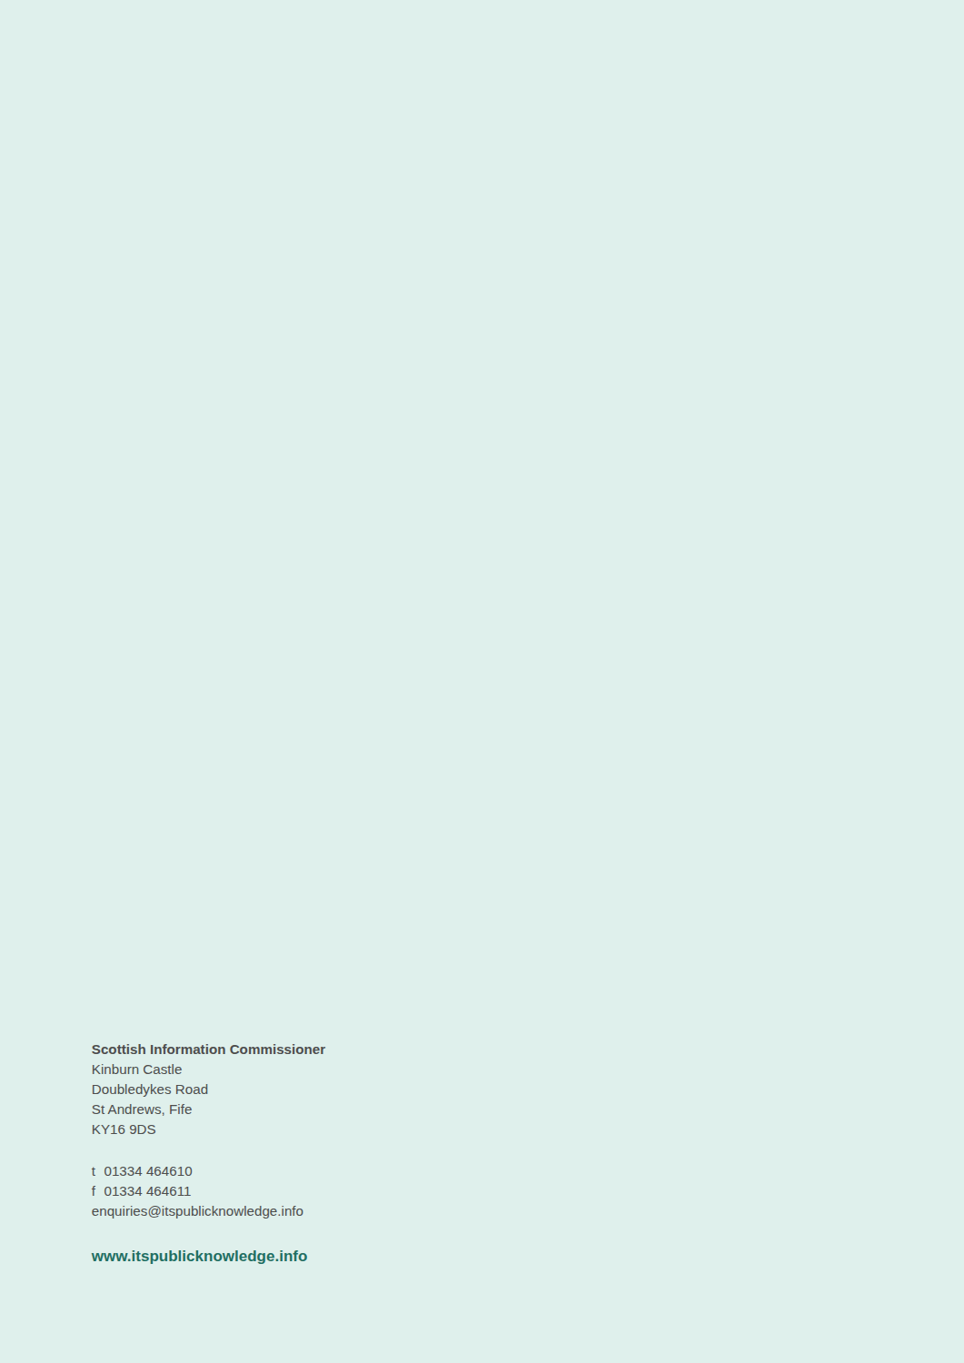Scottish Information Commissioner
Kinburn Castle
Doubledykes Road
St Andrews, Fife
KY16 9DS
t01334 464610
f01334 464611
enquiries@itspublicknowledge.info
www.itspublicknowledge.info